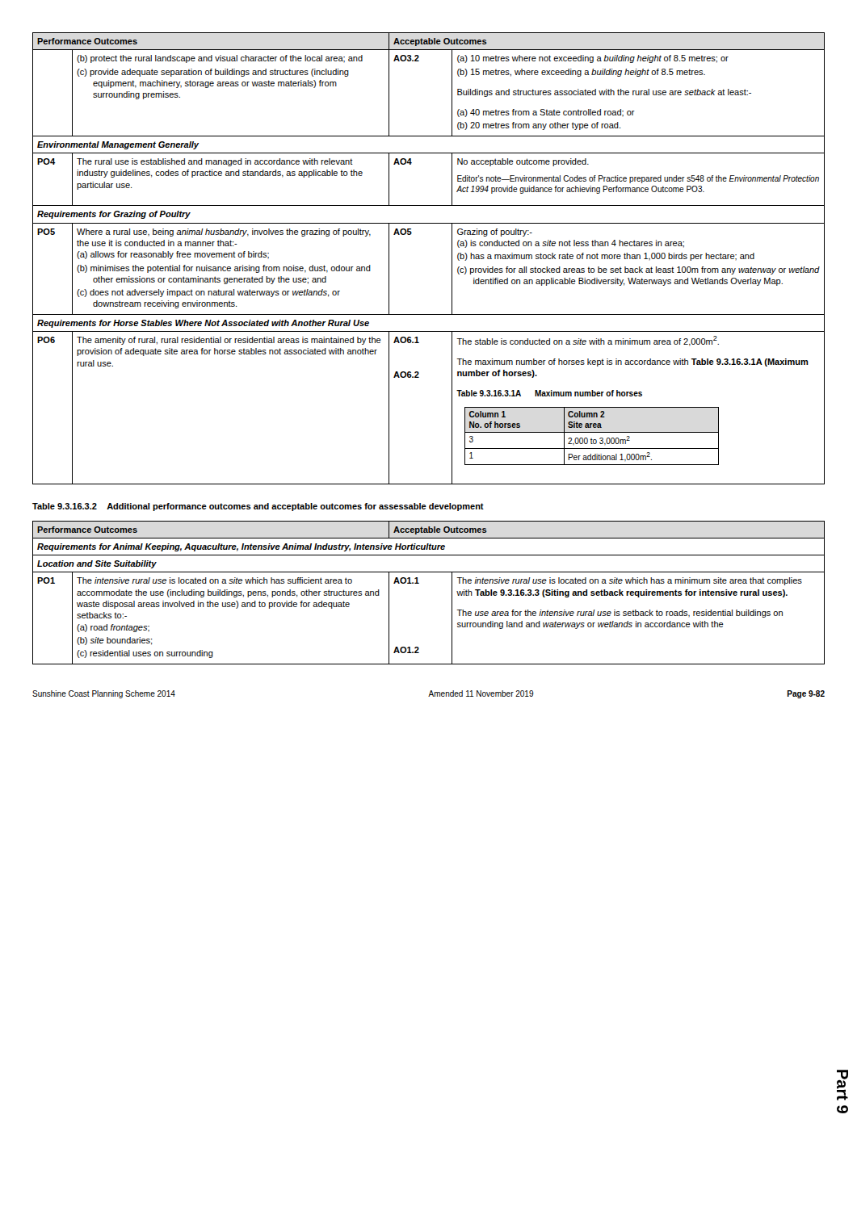| Performance Outcomes | Acceptable Outcomes |
| | (b) protect the rural landscape and visual character of the local area; and (c) provide adequate separation of buildings and structures (including equipment, machinery, storage areas or waste materials) from surrounding premises. | AO3.2 | (a) 10 metres where not exceeding a building height of 8.5 metres; or (b) 15 metres, where exceeding a building height of 8.5 metres. Buildings and structures associated with the rural use are setback at least:- (a) 40 metres from a State controlled road; or (b) 20 metres from any other type of road. |
| Environmental Management Generally |
| PO4 | The rural use is established and managed in accordance with relevant industry guidelines, codes of practice and standards, as applicable to the particular use. | AO4 | No acceptable outcome provided. Editor's note—Environmental Codes of Practice prepared under s548 of the Environmental Protection Act 1994 provide guidance for achieving Performance Outcome PO3. |
| Requirements for Grazing of Poultry |
| PO5 | Where a rural use, being animal husbandry , involves the grazing of poultry, the use it is conducted in a manner that:- (a) allows for reasonably free movement of birds; (b) minimises the potential for nuisance arising from noise, dust, odour and other emissions or contaminants generated by the use; and (c) does not adversely impact on natural waterways or wetlands , or downstream receiving environments. | AO5 | Grazing of poultry:- (a) is conducted on a site not less than 4 hectares in area; (b) has a maximum stock rate of not more than 1,000 birds per hectare; and (c) provides for all stocked areas to be set back at least 100m from any waterway or wetland identified on an applicable Biodiversity, Waterways and Wetlands Overlay Map. |
| Requirements for Horse Stables Where Not Associated with Another Rural Use |
| PO6 | The amenity of rural, rural residential or residential areas is maintained by the provision of adequate site area for horse stables not associated with another rural use. | AO6.1 AO6.2 | The stable is conducted on a site with a minimum area of 2,000m 2 . The maximum number of horses kept is in accordance with Table 9.3.16.3.1A (Maximum number of horses). Table 9.3.16.3.1A Maximum number of horses / Column 1 No. of horses / Column 2 Site area / / --- / --- / / 3 / 2,000 to 3,000m 2 / / 1 / Per additional 1,000m 2 . / |
Table 9.3.16.3.2 Additional performance outcomes and acceptable outcomes for assessable development
| Performance Outcomes | Acceptable Outcomes |
| Requirements for Animal Keeping, Aquaculture, Intensive Animal Industry, Intensive Horticulture |
| Location and Site Suitability |
| PO1 | The intensive rural use is located on a site which has sufficient area to accommodate the use (including buildings, pens, ponds, other structures and waste disposal areas involved in the use) and to provide for adequate setbacks to:- (a) road frontages ; (b) site boundaries; (c) residential uses on surrounding | AO1.1 AO1.2 | The intensive rural use is located on a site which has a minimum site area that complies with Table 9.3.16.3.3 (Siting and setback requirements for intensive rural uses). The use area for the intensive rural use is setback to roads, residential buildings on surrounding land and waterways or wetlands in accordance with the |
Part 9
Sunshine Coast Planning Scheme 2014
Amended 11 November 2019
Page 9-82